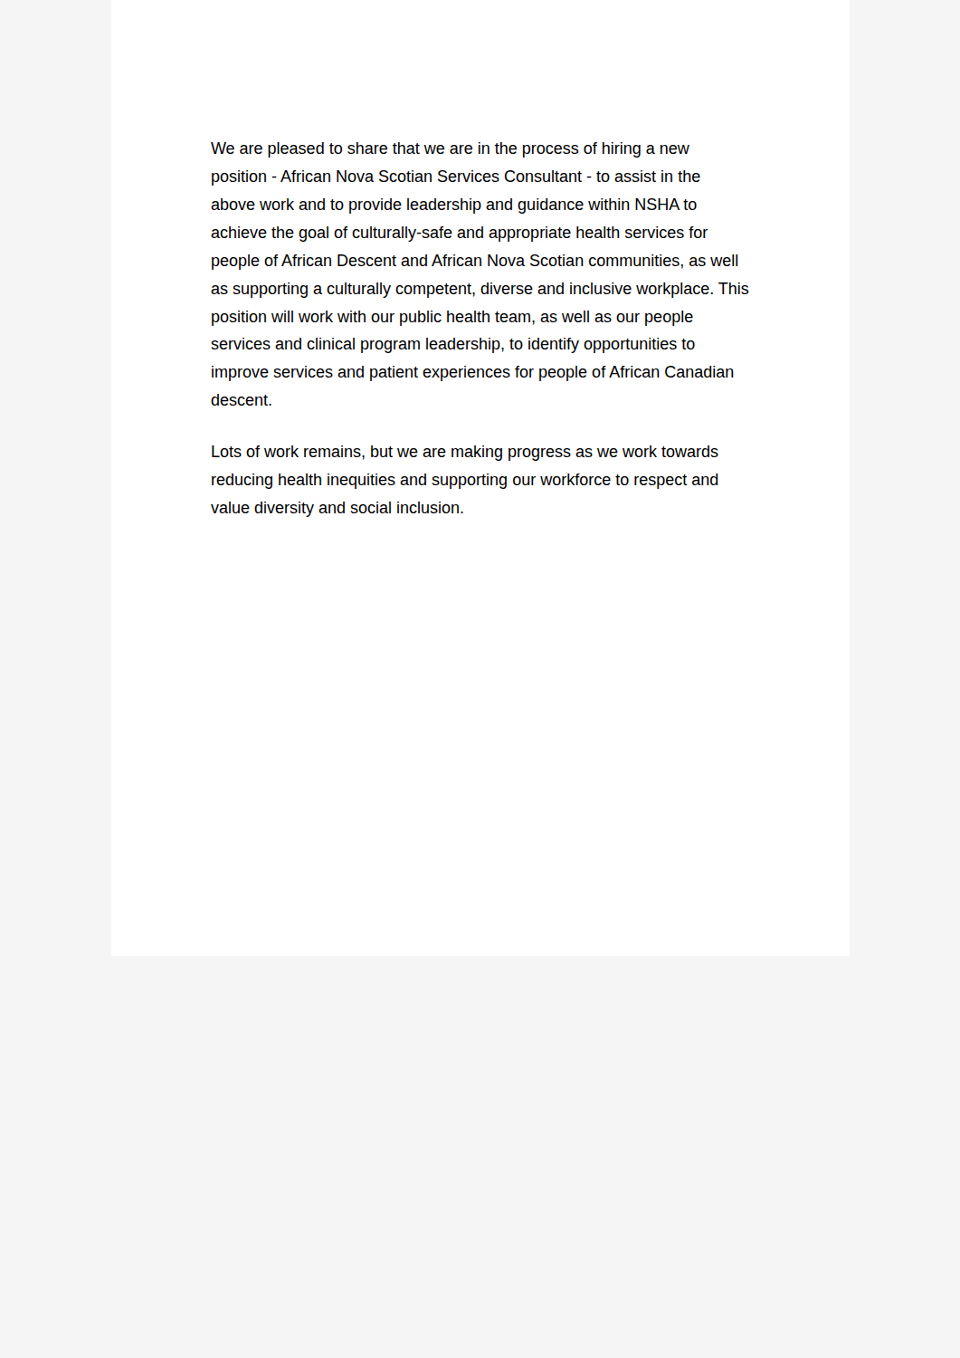We are pleased to share that we are in the process of hiring a new position - African Nova Scotian Services Consultant - to assist in the above work and to provide leadership and guidance within NSHA to achieve the goal of culturally-safe and appropriate health services for people of African Descent and African Nova Scotian communities, as well as supporting a culturally competent, diverse and inclusive workplace. This position will work with our public health team, as well as our people services and clinical program leadership, to identify opportunities to improve services and patient experiences for people of African Canadian descent.
Lots of work remains, but we are making progress as we work towards reducing health inequities and supporting our workforce to respect and value diversity and social inclusion.